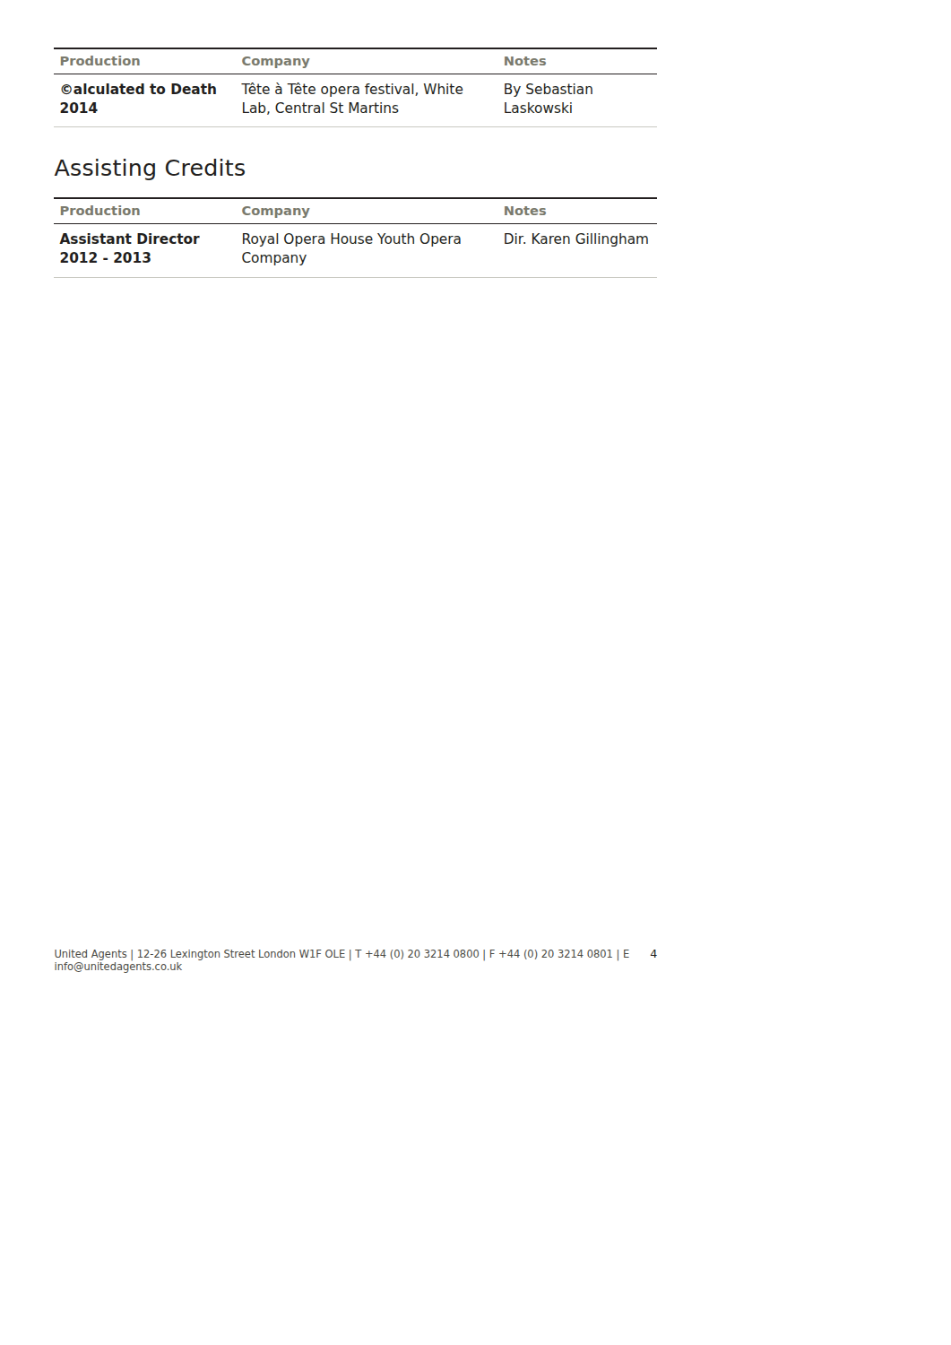| Production | Company | Notes |
| --- | --- | --- |
| ©alculated to Death 2014 | Tête à Tête opera festival, White Lab, Central St Martins | By Sebastian Laskowski |
Assisting Credits
| Production | Company | Notes |
| --- | --- | --- |
| Assistant Director 2012 - 2013 | Royal Opera House Youth Opera Company | Dir. Karen Gillingham |
United Agents | 12-26 Lexington Street London W1F OLE | T +44 (0) 20 3214 0800 | F +44 (0) 20 3214 0801 | E info@unitedagents.co.uk 4